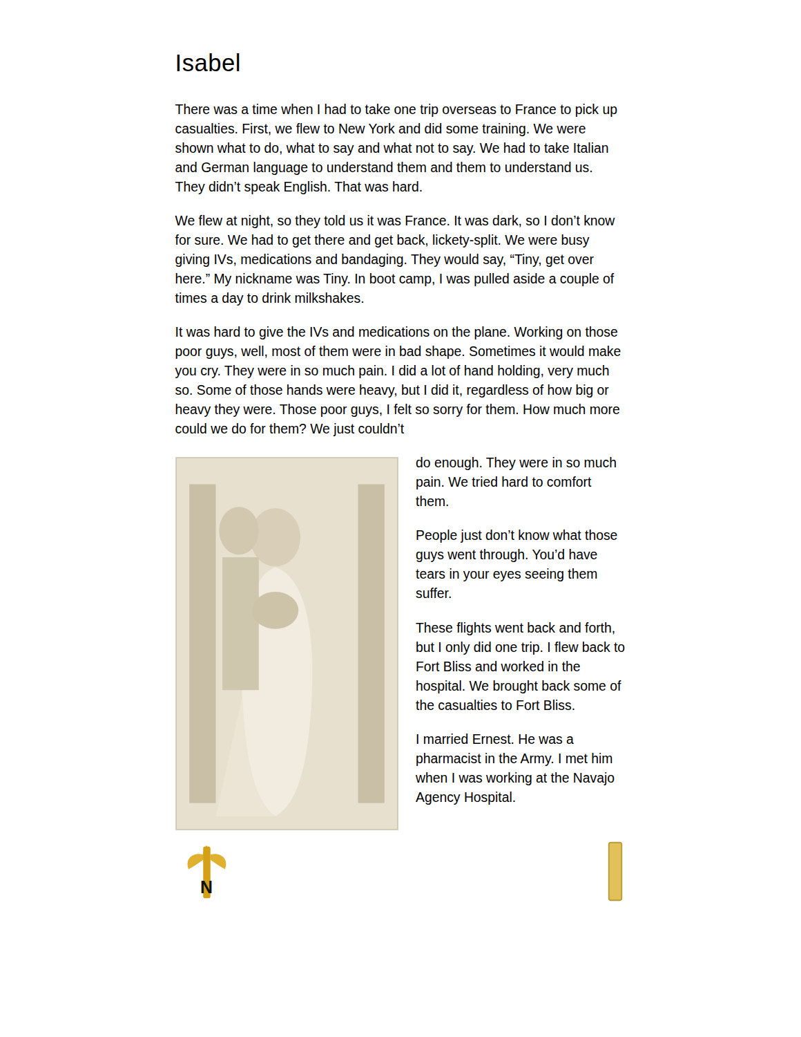Isabel
There was a time when I had to take one trip overseas to France to pick up casualties. First, we flew to New York and did some training. We were shown what to do, what to say and what not to say. We had to take Italian and German language to understand them and them to understand us. They didn’t speak English. That was hard.
We flew at night, so they told us it was France. It was dark, so I don’t know for sure. We had to get there and get back, lickety-split. We were busy giving IVs, medications and bandaging. They would say, “Tiny, get over here.” My nickname was Tiny. In boot camp, I was pulled aside a couple of times a day to drink milkshakes.
It was hard to give the IVs and medications on the plane. Working on those poor guys, well, most of them were in bad shape. Sometimes it would make you cry. They were in so much pain. I did a lot of hand holding, very much so. Some of those hands were heavy, but I did it, regardless of how big or heavy they were. Those poor guys, I felt so sorry for them. How much more could we do for them? We just couldn’t
do enough. They were in so much pain. We tried hard to comfort them.
People just don’t know what those guys went through. You’d have tears in your eyes seeing them suffer.
These flights went back and forth, but I only did one trip. I flew back to Fort Bliss and worked in the hospital. We brought back some of the casualties to Fort Bliss.
I married Ernest. He was a pharmacist in the Army. I met him when I was working at the Navajo Agency Hospital.